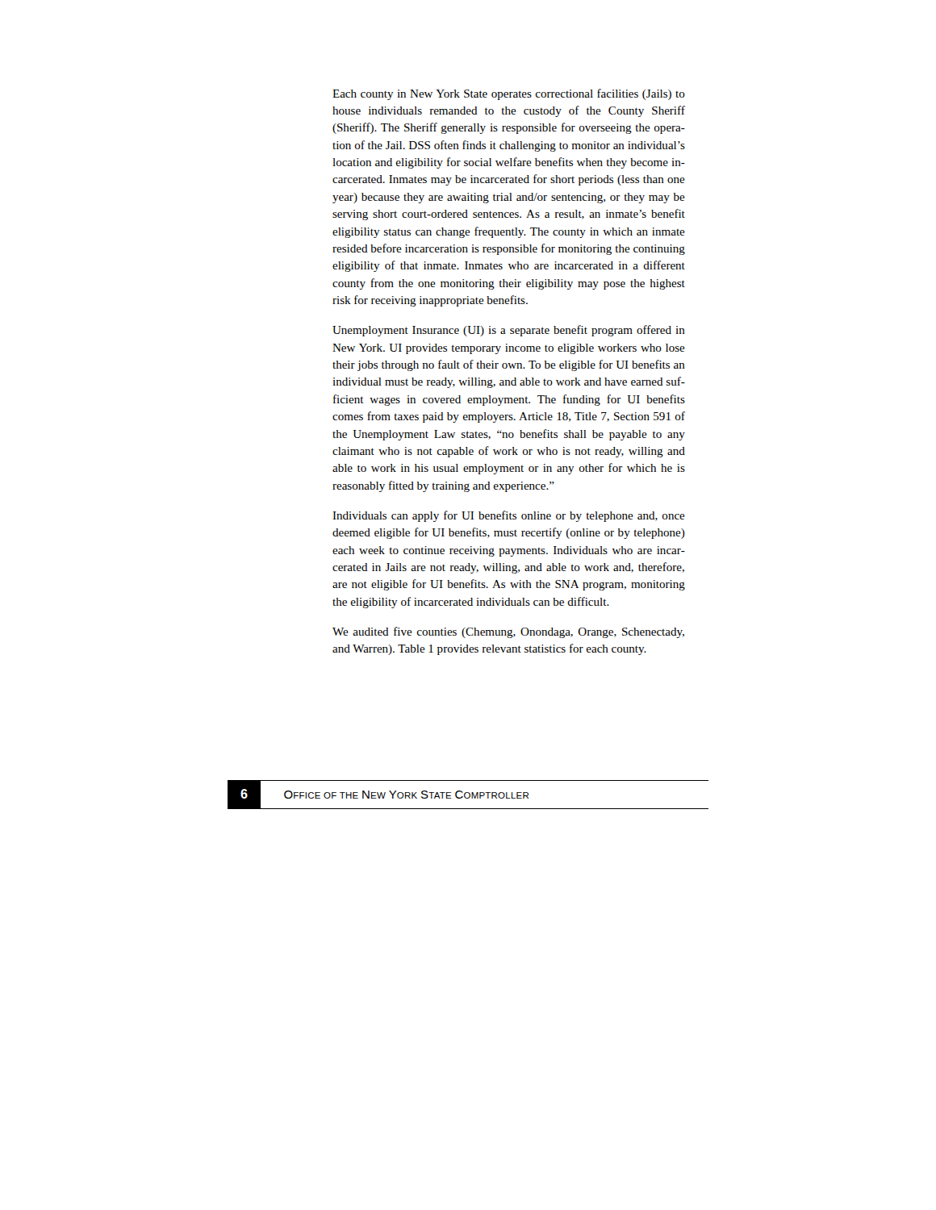Each county in New York State operates correctional facilities (Jails) to house individuals remanded to the custody of the County Sheriff (Sheriff). The Sheriff generally is responsible for overseeing the operation of the Jail. DSS often finds it challenging to monitor an individual’s location and eligibility for social welfare benefits when they become incarcerated. Inmates may be incarcerated for short periods (less than one year) because they are awaiting trial and/or sentencing, or they may be serving short court-ordered sentences. As a result, an inmate’s benefit eligibility status can change frequently. The county in which an inmate resided before incarceration is responsible for monitoring the continuing eligibility of that inmate. Inmates who are incarcerated in a different county from the one monitoring their eligibility may pose the highest risk for receiving inappropriate benefits.
Unemployment Insurance (UI) is a separate benefit program offered in New York. UI provides temporary income to eligible workers who lose their jobs through no fault of their own. To be eligible for UI benefits an individual must be ready, willing, and able to work and have earned sufficient wages in covered employment. The funding for UI benefits comes from taxes paid by employers. Article 18, Title 7, Section 591 of the Unemployment Law states, “no benefits shall be payable to any claimant who is not capable of work or who is not ready, willing and able to work in his usual employment or in any other for which he is reasonably fitted by training and experience.”
Individuals can apply for UI benefits online or by telephone and, once deemed eligible for UI benefits, must recertify (online or by telephone) each week to continue receiving payments. Individuals who are incarcerated in Jails are not ready, willing, and able to work and, therefore, are not eligible for UI benefits. As with the SNA program, monitoring the eligibility of incarcerated individuals can be difficult.
We audited five counties (Chemung, Onondaga, Orange, Schenectady, and Warren). Table 1 provides relevant statistics for each county.
6
OFFICE OF THE NEW YORK STATE COMPTROLLER